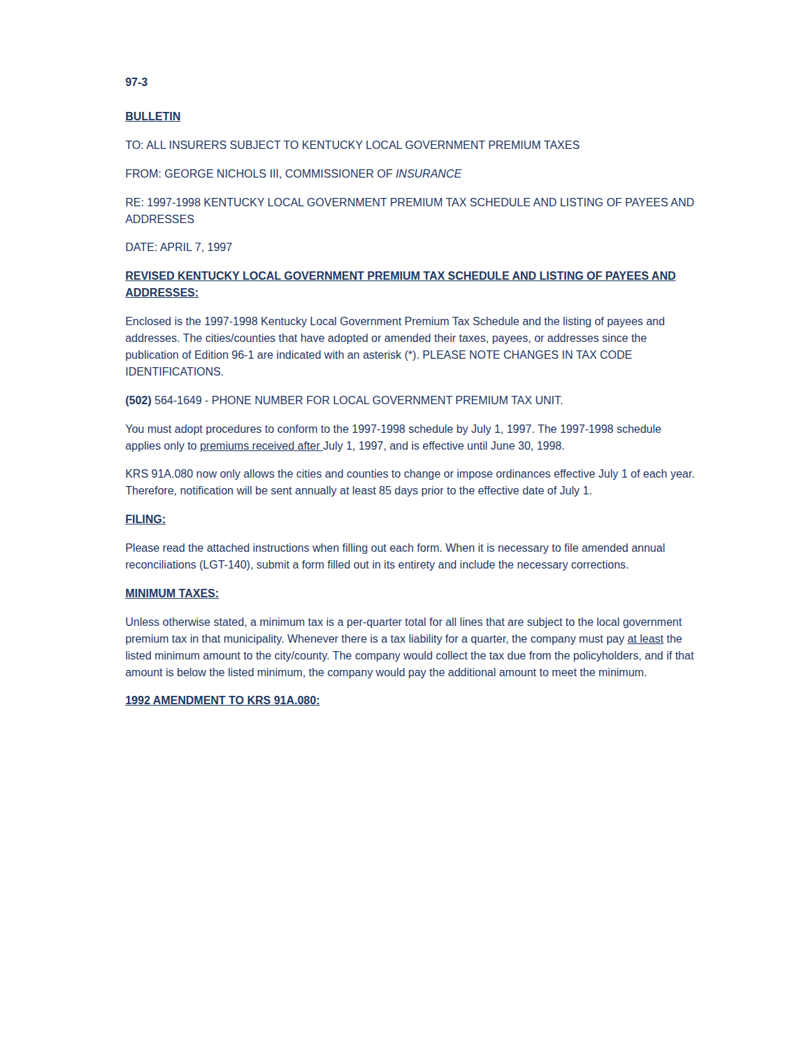97-3
BULLETIN
TO: ALL INSURERS SUBJECT TO KENTUCKY LOCAL GOVERNMENT PREMIUM TAXES
FROM: GEORGE NICHOLS III, COMMISSIONER OF INSURANCE
RE: 1997-1998 KENTUCKY LOCAL GOVERNMENT PREMIUM TAX SCHEDULE AND LISTING OF PAYEES AND ADDRESSES
DATE: APRIL 7, 1997
REVISED KENTUCKY LOCAL GOVERNMENT PREMIUM TAX SCHEDULE AND LISTING OF PAYEES AND ADDRESSES:
Enclosed is the 1997-1998 Kentucky Local Government Premium Tax Schedule and the listing of payees and addresses. The cities/counties that have adopted or amended their taxes, payees, or addresses since the publication of Edition 96-1 are indicated with an asterisk (*). PLEASE NOTE CHANGES IN TAX CODE IDENTIFICATIONS.
(502) 564-1649 - PHONE NUMBER FOR LOCAL GOVERNMENT PREMIUM TAX UNIT.
You must adopt procedures to conform to the 1997-1998 schedule by July 1, 1997. The 1997-1998 schedule applies only to premiums received after July 1, 1997, and is effective until June 30, 1998.
KRS 91A.080 now only allows the cities and counties to change or impose ordinances effective July 1 of each year. Therefore, notification will be sent annually at least 85 days prior to the effective date of July 1.
FILING:
Please read the attached instructions when filling out each form. When it is necessary to file amended annual reconciliations (LGT-140), submit a form filled out in its entirety and include the necessary corrections.
MINIMUM TAXES:
Unless otherwise stated, a minimum tax is a per-quarter total for all lines that are subject to the local government premium tax in that municipality. Whenever there is a tax liability for a quarter, the company must pay at least the listed minimum amount to the city/county. The company would collect the tax due from the policyholders, and if that amount is below the listed minimum, the company would pay the additional amount to meet the minimum.
1992 AMENDMENT TO KRS 91A.080: